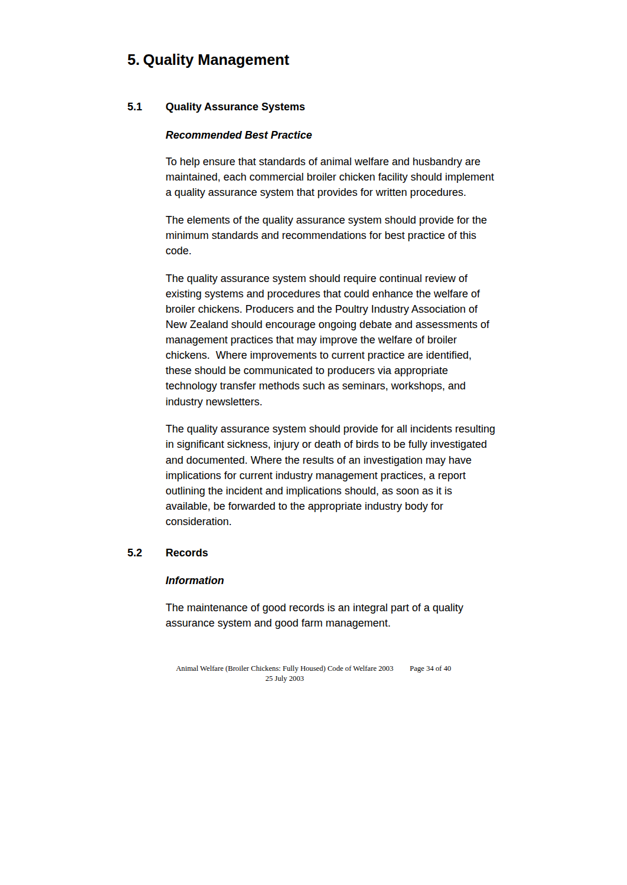5. Quality Management
5.1 Quality Assurance Systems
Recommended Best Practice
To help ensure that standards of animal welfare and husbandry are maintained, each commercial broiler chicken facility should implement a quality assurance system that provides for written procedures.
The elements of the quality assurance system should provide for the minimum standards and recommendations for best practice of this code.
The quality assurance system should require continual review of existing systems and procedures that could enhance the welfare of broiler chickens. Producers and the Poultry Industry Association of New Zealand should encourage ongoing debate and assessments of management practices that may improve the welfare of broiler chickens. Where improvements to current practice are identified, these should be communicated to producers via appropriate technology transfer methods such as seminars, workshops, and industry newsletters.
The quality assurance system should provide for all incidents resulting in significant sickness, injury or death of birds to be fully investigated and documented. Where the results of an investigation may have implications for current industry management practices, a report outlining the incident and implications should, as soon as it is available, be forwarded to the appropriate industry body for consideration.
5.2 Records
Information
The maintenance of good records is an integral part of a quality assurance system and good farm management.
Animal Welfare (Broiler Chickens: Fully Housed) Code of Welfare 2003
25 July 2003
Page 34 of 40